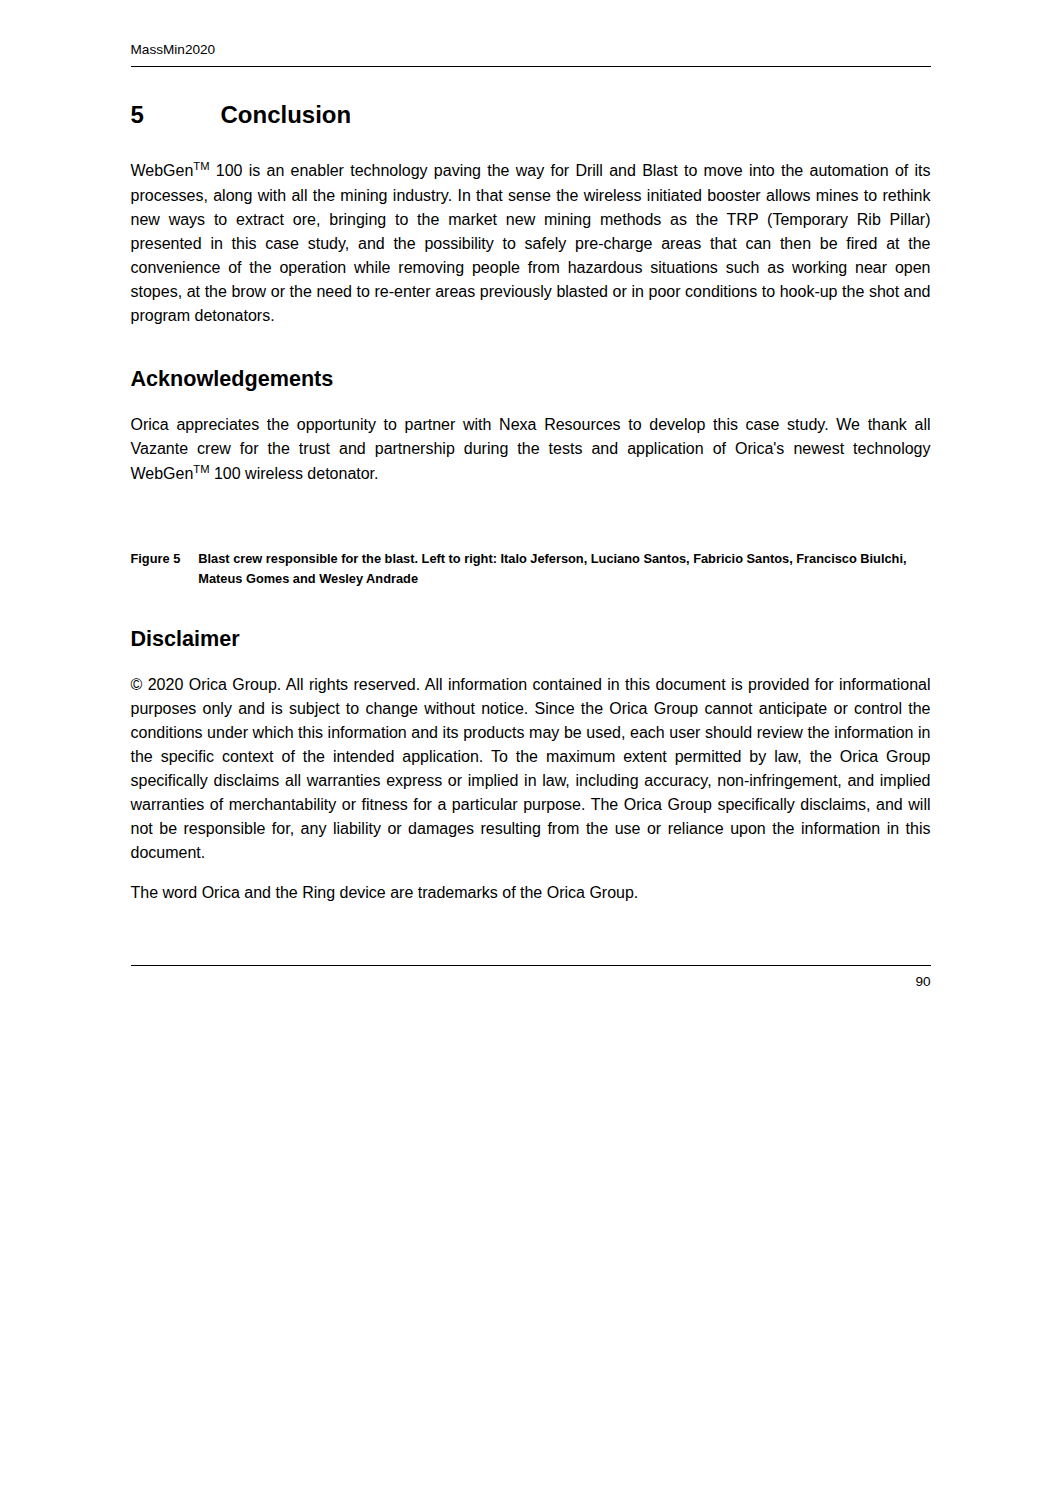MassMin2020
5 Conclusion
WebGenTM 100 is an enabler technology paving the way for Drill and Blast to move into the automation of its processes, along with all the mining industry. In that sense the wireless initiated booster allows mines to rethink new ways to extract ore, bringing to the market new mining methods as the TRP (Temporary Rib Pillar) presented in this case study, and the possibility to safely pre-charge areas that can then be fired at the convenience of the operation while removing people from hazardous situations such as working near open stopes, at the brow or the need to re-enter areas previously blasted or in poor conditions to hook-up the shot and program detonators.
Acknowledgements
Orica appreciates the opportunity to partner with Nexa Resources to develop this case study. We thank all Vazante crew for the trust and partnership during the tests and application of Orica's newest technology WebGenTM 100 wireless detonator.
Figure 5 Blast crew responsible for the blast. Left to right: Italo Jeferson, Luciano Santos, Fabricio Santos, Francisco Biulchi, Mateus Gomes and Wesley Andrade
Disclaimer
© 2020 Orica Group. All rights reserved. All information contained in this document is provided for informational purposes only and is subject to change without notice. Since the Orica Group cannot anticipate or control the conditions under which this information and its products may be used, each user should review the information in the specific context of the intended application. To the maximum extent permitted by law, the Orica Group specifically disclaims all warranties express or implied in law, including accuracy, non-infringement, and implied warranties of merchantability or fitness for a particular purpose. The Orica Group specifically disclaims, and will not be responsible for, any liability or damages resulting from the use or reliance upon the information in this document.
The word Orica and the Ring device are trademarks of the Orica Group.
90